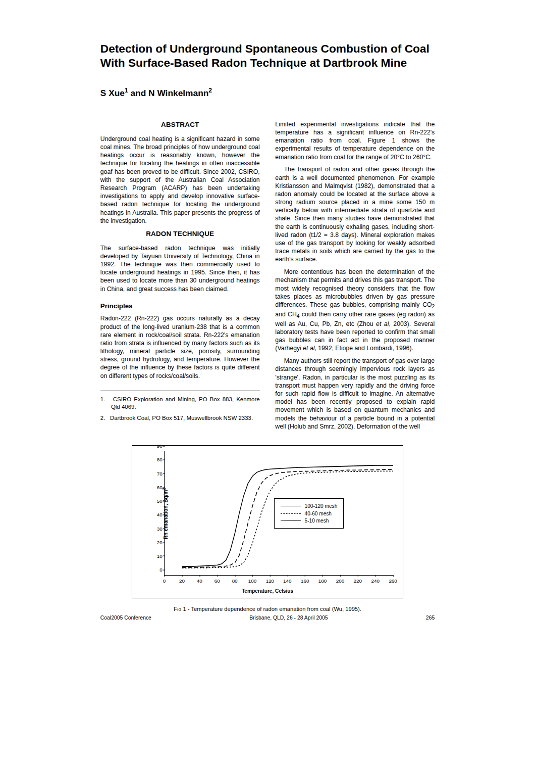Detection of Underground Spontaneous Combustion of Coal
With Surface-Based Radon Technique at Dartbrook Mine
S Xue1 and N Winkelmann2
ABSTRACT
Underground coal heating is a significant hazard in some coal mines. The broad principles of how underground coal heatings occur is reasonably known, however the technique for locating the heatings in often inaccessible goaf has been proved to be difficult. Since 2002, CSIRO, with the support of the Australian Coal Association Research Program (ACARP) has been undertaking investigations to apply and develop innovative surface-based radon technique for locating the underground heatings in Australia. This paper presents the progress of the investigation.
RADON TECHNIQUE
The surface-based radon technique was initially developed by Taiyuan University of Technology, China in 1992. The technique was then commercially used to locate underground heatings in 1995. Since then, it has been used to locate more than 30 underground heatings in China, and great success has been claimed.
Principles
Radon-222 (Rn-222) gas occurs naturally as a decay product of the long-lived uranium-238 that is a common rare element in rock/coal/soil strata. Rn-222's emanation ratio from strata is influenced by many factors such as its lithology, mineral particle size, porosity, surrounding stress, ground hydrology, and temperature. However the degree of the influence by these factors is quite different on different types of rocks/coal/soils.
1. CSIRO Exploration and Mining, PO Box 883, Kenmore Qld 4069.
2. Dartbrook Coal, PO Box 517, Muswellbrook NSW 2333.
Limited experimental investigations indicate that the temperature has a significant influence on Rn-222's emanation ratio from coal. Figure 1 shows the experimental results of temperature dependence on the emanation ratio from coal for the range of 20°C to 260°C.
The transport of radon and other gases through the earth is a well documented phenomenon. For example Kristiansson and Malmqvist (1982), demonstrated that a radon anomaly could be located at the surface above a strong radium source placed in a mine some 150 m vertically below with intermediate strata of quartzite and shale. Since then many studies have demonstrated that the earth is continuously exhaling gases, including short-lived radon (t1/2 = 3.8 days). Mineral exploration makes use of the gas transport by looking for weakly adsorbed trace metals in soils which are carried by the gas to the earth's surface.
More contentious has been the determination of the mechanism that permits and drives this gas transport. The most widely recognised theory considers that the flow takes places as microbubbles driven by gas pressure differences. These gas bubbles, comprising mainly CO2 and CH4 could then carry other rare gases (eg radon) as well as Au, Cu, Pb, Zn, etc (Zhou et al, 2003). Several laboratory tests have been reported to confirm that small gas bubbles can in fact act in the proposed manner (Varhegyi et al, 1992; Etiope and Lombardi, 1996).
Many authors still report the transport of gas over large distances through seemingly impervious rock layers as 'strange'. Radon, in particular is the most puzzling as its transport must happen very rapidly and the driving force for such rapid flow is difficult to imagine. An alternative model has been recently proposed to explain rapid movement which is based on quantum mechanics and models the behaviour of a particle bound in a potential well (Holub and Smrz, 2002). Deformation of the well
Rn emanation, Bq/m3
90
80
70
60
50
40
30
20
10
0
0
20
40
60
80
100
120
140
160
180
200
220
240
260
100-120 mesh
40-60 mesh
5-10 mesh
Temperature, Celsius
Fig 1 - Temperature dependence of radon emanation from coal (Wu, 1995).
Coal2005 Conference Brisbane, QLD, 26 - 28 April 2005 265